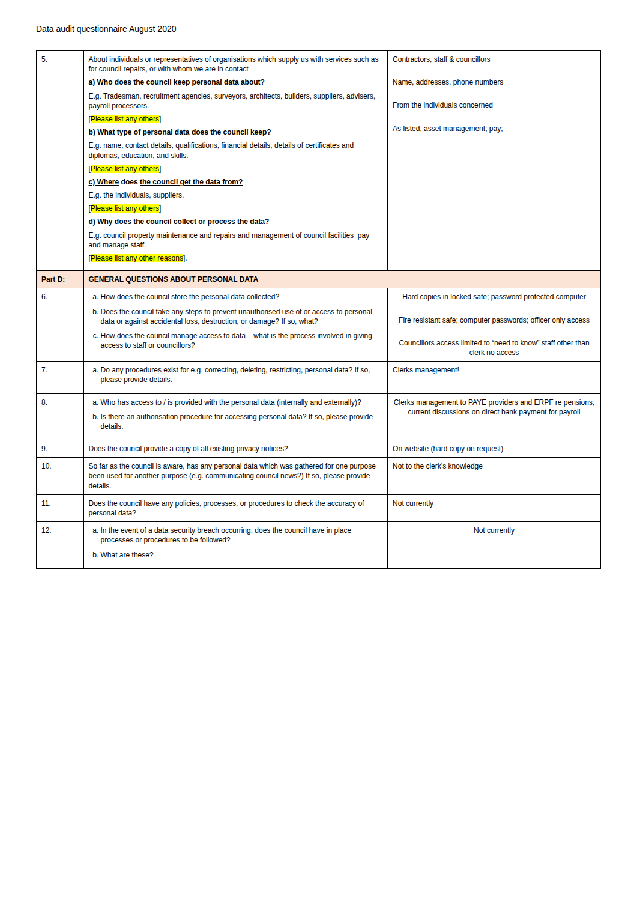Data audit questionnaire August 2020
| 5. | About individuals or representatives of organisations which supply us with services such as for council repairs, or with whom we are in contact a) Who does the council keep personal data about? E.g. Tradesman, recruitment agencies, surveyors, architects, builders, suppliers, advisers, payroll processors. [ Please list any others ] b) What type of personal data does the council keep? E.g. name, contact details, qualifications, financial details, details of certificates and diplomas, education, and skills. [ Please list any others ] c) Where does the council get the data from? E.g. the individuals, suppliers. [ Please list any others ] d) Why does the council collect or process the data? E.g. council property maintenance and repairs and management of council facilities pay and manage staff. [ Please list any other reasons ]. | Contractors, staff & councillors Name, addresses, phone numbers From the individuals concerned As listed, asset management; pay; |
| Part D: | GENERAL QUESTIONS ABOUT PERSONAL DATA |
| 6. | How does the council store the personal data collected? Does the council take any steps to prevent unauthorised use of or access to personal data or against accidental loss, destruction, or damage? If so, what? How does the council manage access to data – what is the process involved in giving access to staff or councillors? | Hard copies in locked safe; password protected computer Fire resistant safe; computer passwords; officer only access Councillors access limited to “need to know” staff other than clerk no access |
| 7. | Do any procedures exist for e.g. correcting, deleting, restricting, personal data? If so, please provide details. | Clerks management! |
| 8. | Who has access to / is provided with the personal data (internally and externally)? Is there an authorisation procedure for accessing personal data? If so, please provide details. | Clerks management to PAYE providers and ERPF re pensions, current discussions on direct bank payment for payroll |
| 9. | Does the council provide a copy of all existing privacy notices? | On website (hard copy on request) |
| 10. | So far as the council is aware, has any personal data which was gathered for one purpose been used for another purpose (e.g. communicating council news?) If so, please provide details. | Not to the clerk’s knowledge |
| 11. | Does the council have any policies, processes, or procedures to check the accuracy of personal data? | Not currently |
| 12. | In the event of a data security breach occurring, does the council have in place processes or procedures to be followed? What are these? | Not currently |